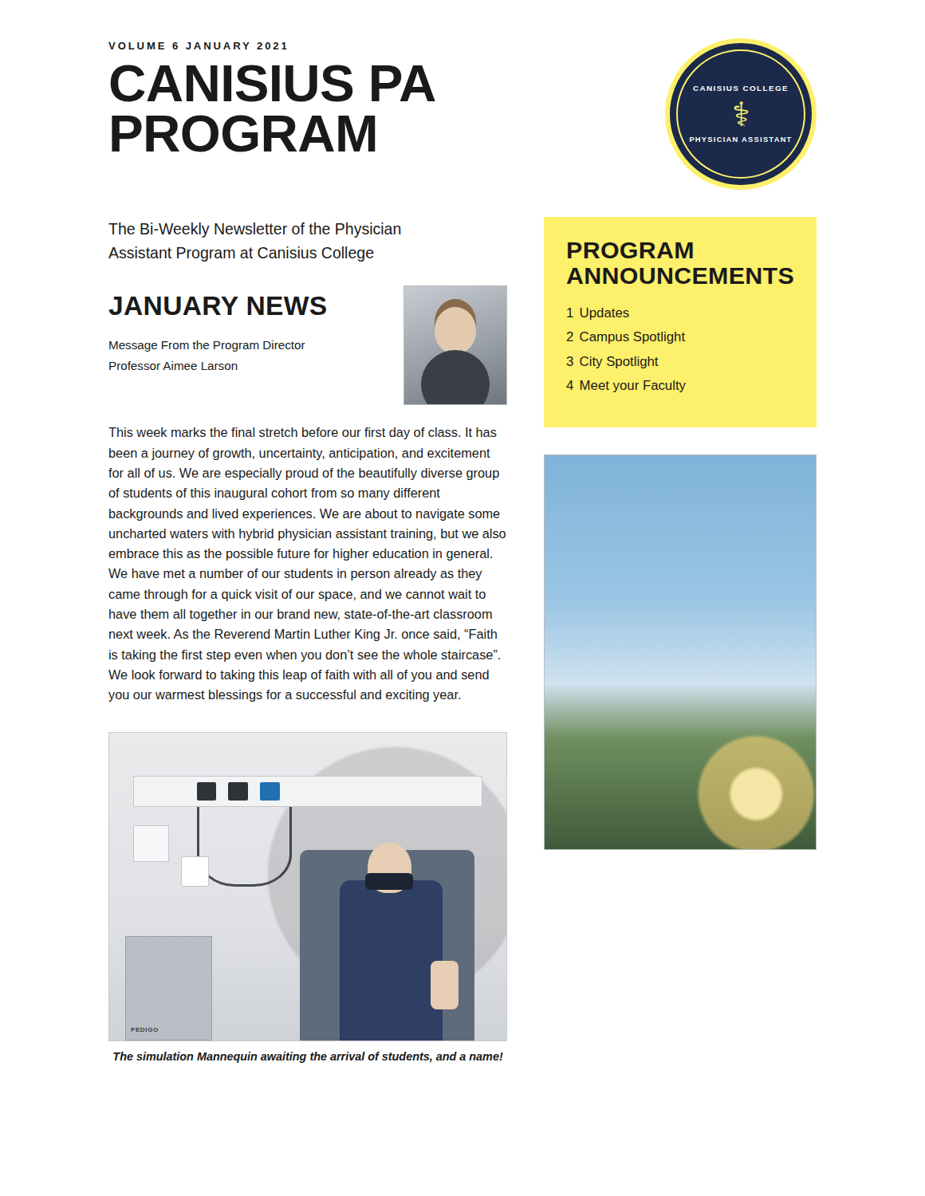Volume 6 January 2021
Canisius PA Program
Canisius College ⚕ Physician Assistant
The Bi-Weekly Newsletter of the Physician Assistant Program at Canisius College
January News
Message From the Program Director
Professor Aimee Larson
This week marks the final stretch before our first day of class. It has been a journey of growth, uncertainty, anticipation, and excitement for all of us. We are especially proud of the beautifully diverse group of students of this inaugural cohort from so many different backgrounds and lived experiences. We are about to navigate some uncharted waters with hybrid physician assistant training, but we also embrace this as the possible future for higher education in general. We have met a number of our students in person already as they came through for a quick visit of our space, and we cannot wait to have them all together in our brand new, state-of-the-art classroom next week. As the Reverend Martin Luther King Jr. once said, “Faith is taking the first step even when you don’t see the whole staircase”. We look forward to taking this leap of faith with all of you and send you our warmest blessings for a successful and exciting year.
The simulation Mannequin awaiting the arrival of students, and a name!
Program Announcements
1 Updates
2 Campus Spotlight
3 City Spotlight
4 Meet your Faculty